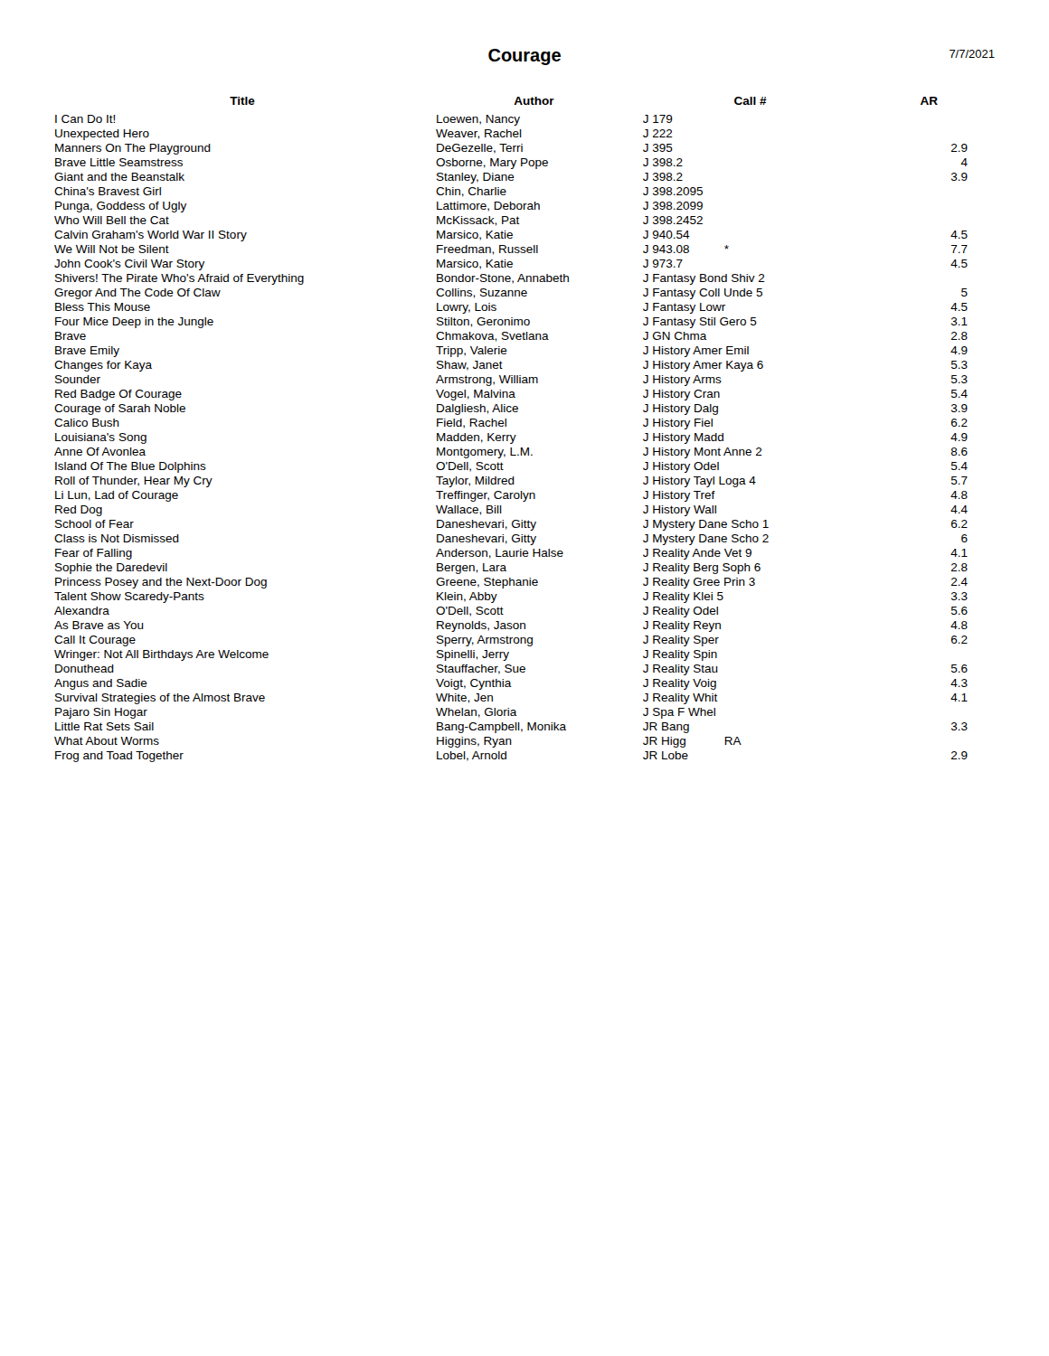7/7/2021
Courage
| Title | Author | Call # | AR |
| --- | --- | --- | --- |
| I Can Do It! | Loewen, Nancy | J 179 | |
| Unexpected Hero | Weaver, Rachel | J 222 | |
| Manners On The Playground | DeGezelle, Terri | J 395 | 2.9 |
| Brave Little Seamstress | Osborne, Mary Pope | J 398.2 | 4 |
| Giant and the Beanstalk | Stanley, Diane | J 398.2 | 3.9 |
| China's Bravest Girl | Chin, Charlie | J 398.2095 | |
| Punga, Goddess of Ugly | Lattimore, Deborah | J 398.2099 | |
| Who Will Bell the Cat | McKissack, Pat | J 398.2452 | |
| Calvin Graham's World War II Story | Marsico, Katie | J 940.54 | 4.5 |
| We Will Not be Silent | Freedman, Russell | J 943.08 * | 7.7 |
| John Cook's Civil War Story | Marsico, Katie | J 973.7 | 4.5 |
| Shivers! The Pirate Who's Afraid of Everything | Bondor-Stone, Annabeth | J Fantasy Bond Shiv 2 | |
| Gregor And The Code Of Claw | Collins, Suzanne | J Fantasy Coll Unde 5 | 5 |
| Bless This Mouse | Lowry, Lois | J Fantasy Lowr | 4.5 |
| Four Mice Deep in the Jungle | Stilton, Geronimo | J Fantasy Stil Gero 5 | 3.1 |
| Brave | Chmakova, Svetlana | J GN Chma | 2.8 |
| Brave Emily | Tripp, Valerie | J History Amer Emil | 4.9 |
| Changes for Kaya | Shaw, Janet | J History Amer Kaya 6 | 5.3 |
| Sounder | Armstrong, William | J History Arms | 5.3 |
| Red Badge Of Courage | Vogel, Malvina | J History Cran | 5.4 |
| Courage of Sarah Noble | Dalgliesh, Alice | J History Dalg | 3.9 |
| Calico Bush | Field, Rachel | J History Fiel | 6.2 |
| Louisiana's Song | Madden, Kerry | J History Madd | 4.9 |
| Anne Of Avonlea | Montgomery, L.M. | J History Mont Anne 2 | 8.6 |
| Island Of The Blue Dolphins | O'Dell, Scott | J History Odel | 5.4 |
| Roll of Thunder, Hear My Cry | Taylor, Mildred | J History Tayl Loga 4 | 5.7 |
| Li Lun, Lad of Courage | Treffinger, Carolyn | J History Tref | 4.8 |
| Red Dog | Wallace, Bill | J History Wall | 4.4 |
| School of Fear | Daneshevari, Gitty | J Mystery Dane Scho 1 | 6.2 |
| Class is Not Dismissed | Daneshevari, Gitty | J Mystery Dane Scho 2 | 6 |
| Fear of Falling | Anderson, Laurie Halse | J Reality Ande Vet 9 | 4.1 |
| Sophie the Daredevil | Bergen, Lara | J Reality Berg Soph 6 | 2.8 |
| Princess Posey and the Next-Door Dog | Greene, Stephanie | J Reality Gree Prin 3 | 2.4 |
| Talent Show Scaredy-Pants | Klein, Abby | J Reality Klei 5 | 3.3 |
| Alexandra | O'Dell, Scott | J Reality Odel | 5.6 |
| As Brave as You | Reynolds, Jason | J Reality Reyn | 4.8 |
| Call It Courage | Sperry, Armstrong | J Reality Sper | 6.2 |
| Wringer: Not All Birthdays Are Welcome | Spinelli, Jerry | J Reality Spin | |
| Donuthead | Stauffacher, Sue | J Reality Stau | 5.6 |
| Angus and Sadie | Voigt, Cynthia | J Reality Voig | 4.3 |
| Survival Strategies of the Almost Brave | White, Jen | J Reality Whit | 4.1 |
| Pajaro Sin Hogar | Whelan, Gloria | J Spa F Whel | |
| Little Rat Sets Sail | Bang-Campbell, Monika | JR Bang | 3.3 |
| What About Worms | Higgins, Ryan | JR Higg RA | |
| Frog and Toad Together | Lobel, Arnold | JR Lobe | 2.9 |